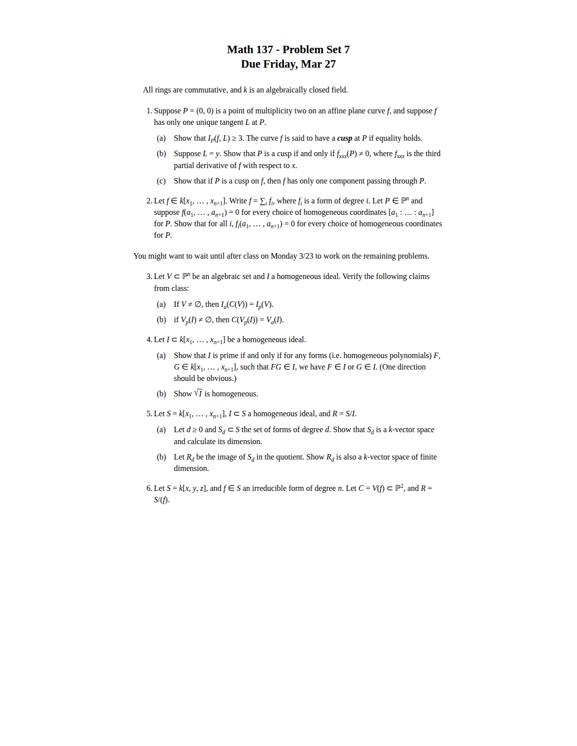Math 137 - Problem Set 7Due Friday, Mar 27
All rings are commutative, and k is an algebraically closed field.
Suppose P = (0, 0) is a point of multiplicity two on an affine plane curve f, and suppose f has only one unique tangent L at P.
Show that IP(f, L) ≥ 3. The curve f is said to have a cusp at P if equality holds.
Suppose L = y. Show that P is a cusp if and only if fxxx(P) ≠ 0, where fxxx is the third partial derivative of f with respect to x.
Show that if P is a cusp on f, then f has only one component passing through P.
Let f ∈ k[x1, … , xn+1]. Write f = ∑i fi, where fi is a form of degree i. Let P ∈ ℙn and suppose f(a1, … , an+1) = 0 for every choice of homogeneous coordinates [a1 : … : an+1] for P. Show that for all i, fi(a1, … , an+1) = 0 for every choice of homogeneous coordinates for P.
You might want to wait until after class on Monday 3/23 to work on the remaining problems.
Let V ⊂ ℙn be an algebraic set and I a homogeneous ideal. Verify the following claims from class:
If V ≠ ∅, then Ia(C(V)) = Ip(V).
if Vp(I) ≠ ∅, then C(Vp(I)) = Va(I).
Let I ⊂ k[x1, … , xn+1] be a homogeneous ideal.
Show that I is prime if and only if for any forms (i.e. homogeneous polynomials) F, G ∈ k[x1, … , xn+1], such that FG ∈ I, we have F ∈ I or G ∈ I. (One direction should be obvious.)
Show √I is homogeneous.
Let S = k[x1, … , xn+1], I ⊂ S a homogeneous ideal, and R = S/I.
Let d ≥ 0 and Sd ⊂ S the set of forms of degree d. Show that Sd is a k-vector space and calculate its dimension.
Let Rd be the image of Sd in the quotient. Show Rd is also a k-vector space of finite dimension.
Let S = k[x, y, z], and f ∈ S an irreducible form of degree n. Let C = V(f) ⊂ ℙ2, and R = S/(f).